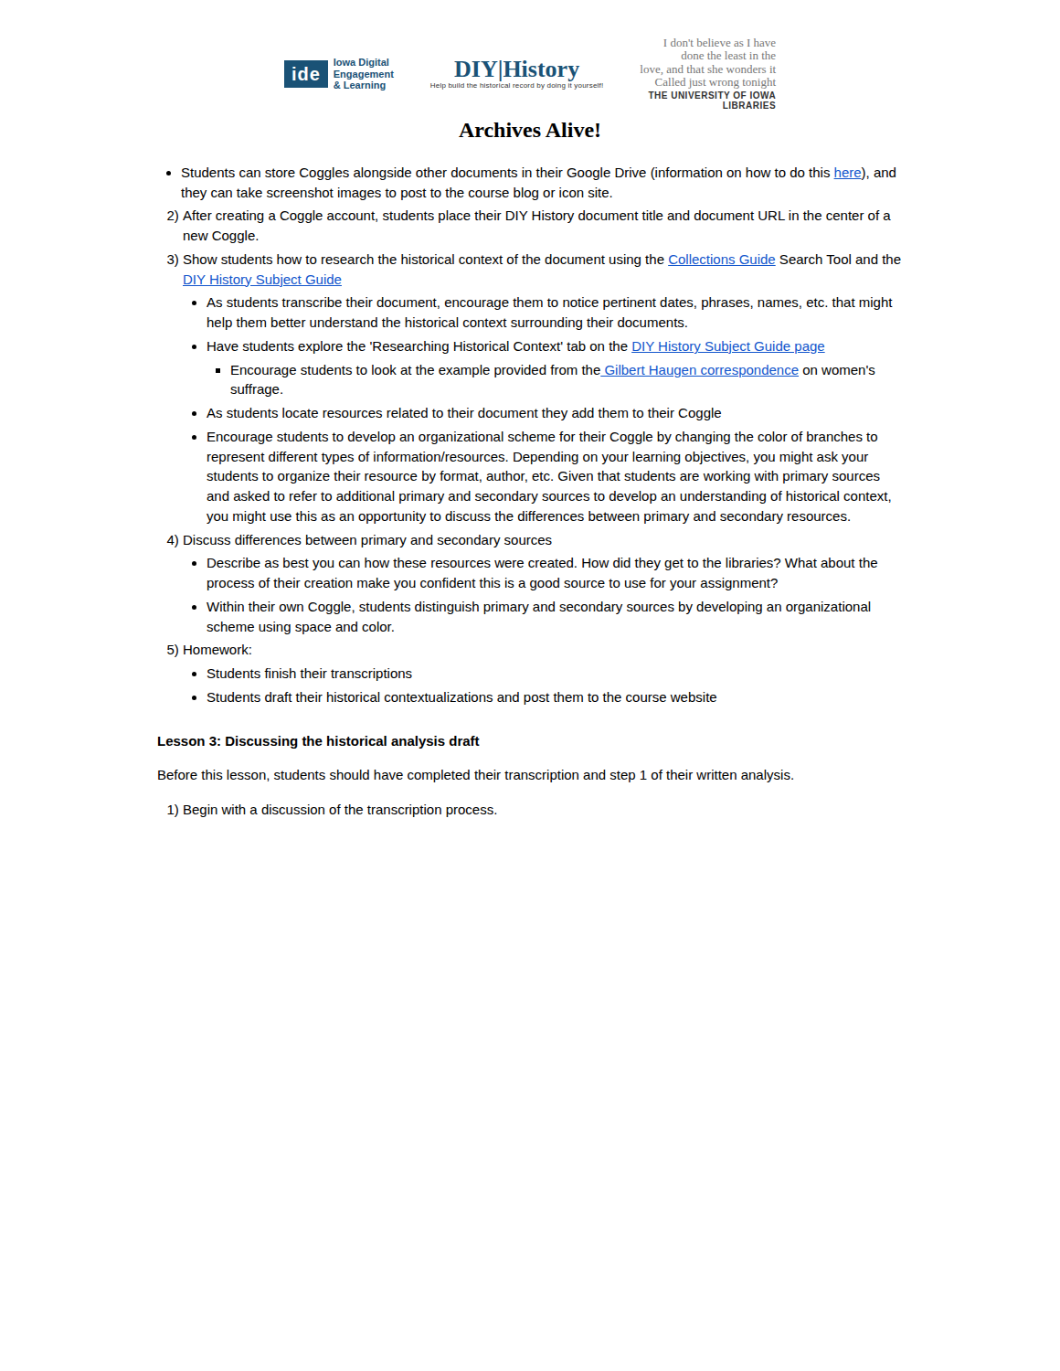ide Iowa Digital
Engagement
& Learning
DIY|History
Help build the historical record by doing it yourself!
I don't believe as I have
done the least in the
love, and that she wonders it
Called just wrong tonight THE UNIVERSITY OF IOWA
LIBRARIES
Archives Alive!
Students can store Coggles alongside other documents in their Google Drive (information on how to do this here), and they can take screenshot images to post to the course blog or icon site.
After creating a Coggle account, students place their DIY History document title and document URL in the center of a new Coggle.
Show students how to research the historical context of the document using the Collections Guide Search Tool and the DIY History Subject Guide
As students transcribe their document, encourage them to notice pertinent dates, phrases, names, etc. that might help them better understand the historical context surrounding their documents.
Have students explore the 'Researching Historical Context' tab on the DIY History Subject Guide page
Encourage students to look at the example provided from the Gilbert Haugen correspondence on women's suffrage.
As students locate resources related to their document they add them to their Coggle
Encourage students to develop an organizational scheme for their Coggle by changing the color of branches to represent different types of information/resources. Depending on your learning objectives, you might ask your students to organize their resource by format, author, etc. Given that students are working with primary sources and asked to refer to additional primary and secondary sources to develop an understanding of historical context, you might use this as an opportunity to discuss the differences between primary and secondary resources.
Discuss differences between primary and secondary sources
Describe as best you can how these resources were created. How did they get to the libraries? What about the process of their creation make you confident this is a good source to use for your assignment?
Within their own Coggle, students distinguish primary and secondary sources by developing an organizational scheme using space and color.
Homework:
Students finish their transcriptions
Students draft their historical contextualizations and post them to the course website
Lesson 3: Discussing the historical analysis draft
Before this lesson, students should have completed their transcription and step 1 of their written analysis.
Begin with a discussion of the transcription process.